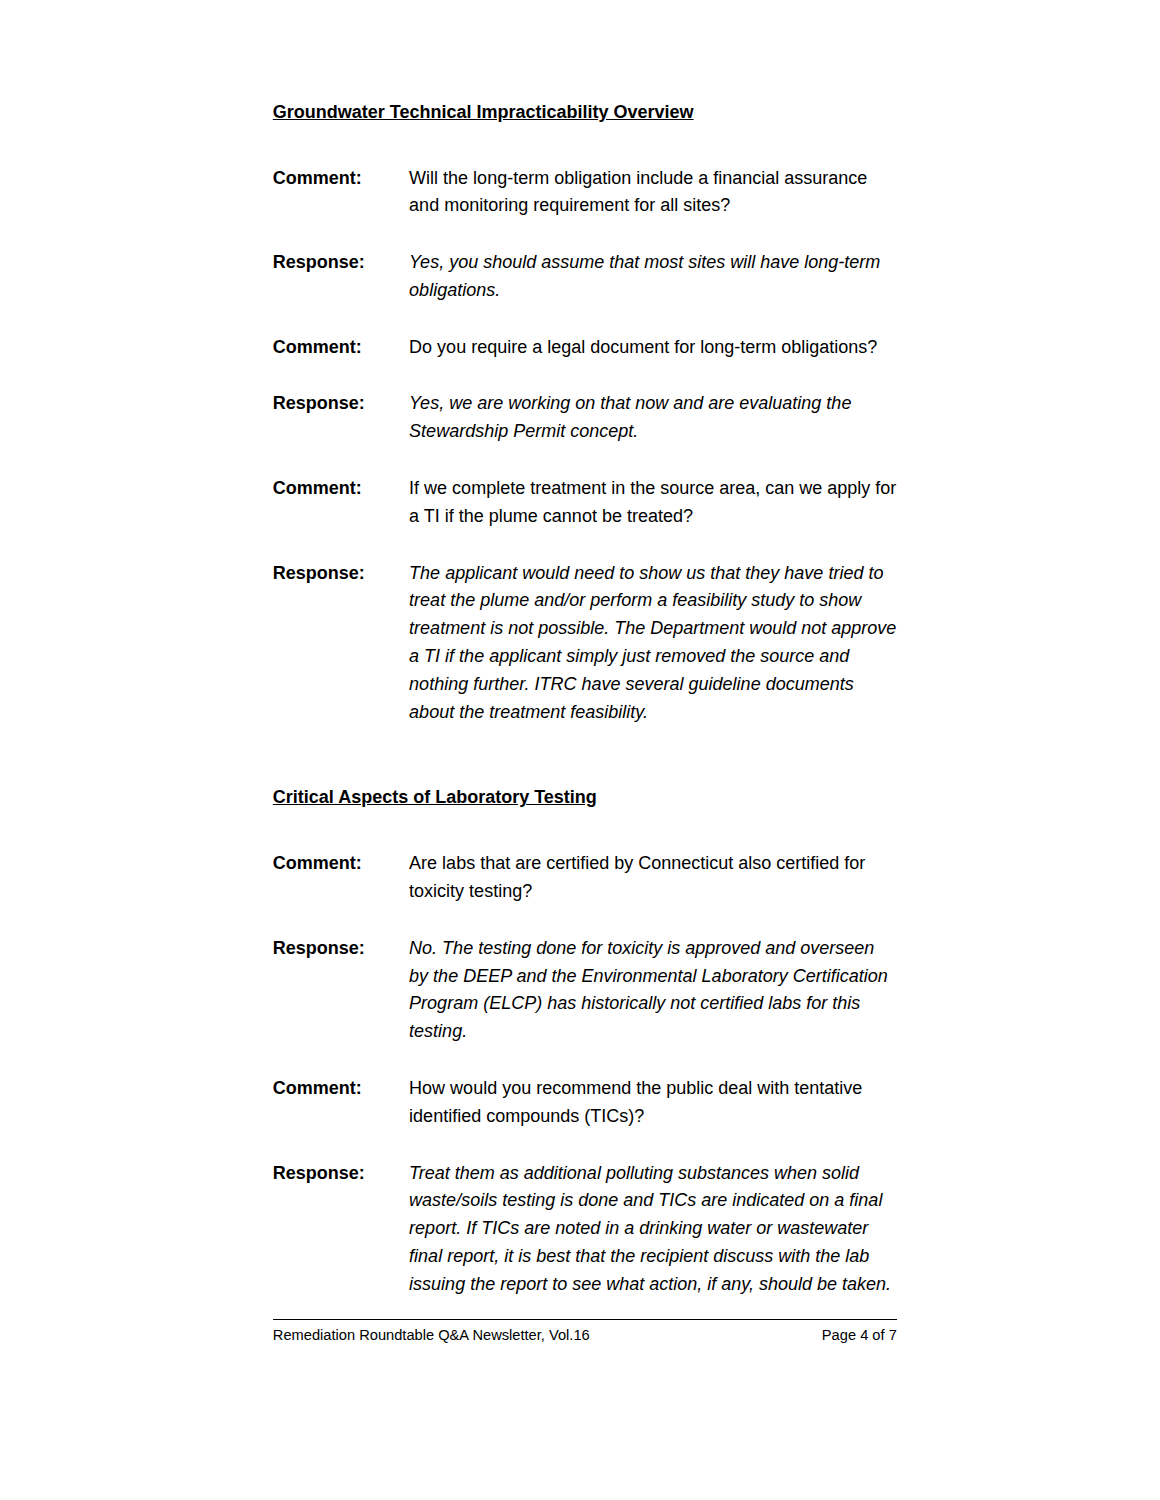Groundwater Technical Impracticability Overview
Comment:
Will the long-term obligation include a financial assurance and monitoring requirement for all sites?
Response:
Yes, you should assume that most sites will have long-term obligations.
Comment:
Do you require a legal document for long-term obligations?
Response:
Yes, we are working on that now and are evaluating the Stewardship Permit concept.
Comment:
If we complete treatment in the source area, can we apply for a TI if the plume cannot be treated?
Response:
The applicant would need to show us that they have tried to treat the plume and/or perform a feasibility study to show treatment is not possible. The Department would not approve a TI if the applicant simply just removed the source and nothing further. ITRC have several guideline documents about the treatment feasibility.
Critical Aspects of Laboratory Testing
Comment:
Are labs that are certified by Connecticut also certified for toxicity testing?
Response:
No. The testing done for toxicity is approved and overseen by the DEEP and the Environmental Laboratory Certification Program (ELCP) has historically not certified labs for this testing.
Comment:
How would you recommend the public deal with tentative identified compounds (TICs)?
Response:
Treat them as additional polluting substances when solid waste/soils testing is done and TICs are indicated on a final report. If TICs are noted in a drinking water or wastewater final report, it is best that the recipient discuss with the lab issuing the report to see what action, if any, should be taken.
Remediation Roundtable Q&A Newsletter, Vol.16 Page 4 of 7